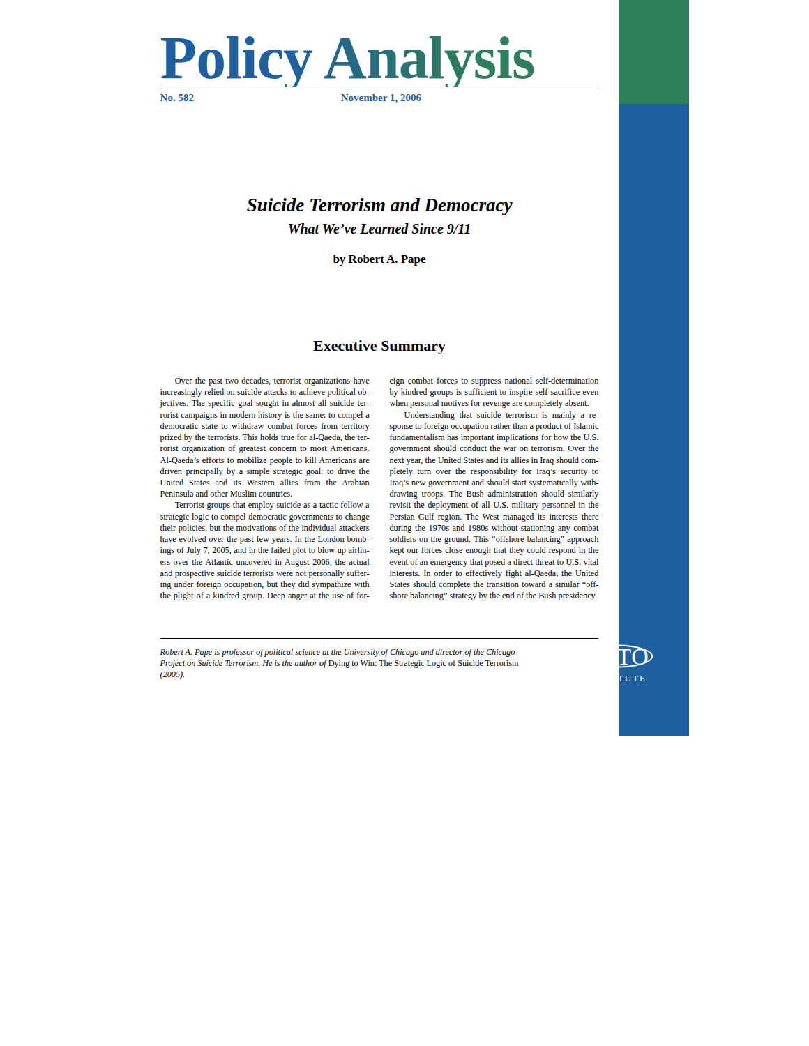Policy Analysis
No. 582 November 1, 2006
Suicide Terrorism and Democracy
What We’ve Learned Since 9/11
by Robert A. Pape
Executive Summary
Over the past two decades, terrorist organizations have increasingly relied on suicide attacks to achieve political objectives. The specific goal sought in almost all suicide terrorist campaigns in modern history is the same: to compel a democratic state to withdraw combat forces from territory prized by the terrorists. This holds true for al-Qaeda, the terrorist organization of greatest concern to most Americans. Al-Qaeda’s efforts to mobilize people to kill Americans are driven principally by a simple strategic goal: to drive the United States and its Western allies from the Arabian Peninsula and other Muslim countries.
Terrorist groups that employ suicide as a tactic follow a strategic logic to compel democratic governments to change their policies, but the motivations of the individual attackers have evolved over the past few years. In the London bombings of July 7, 2005, and in the failed plot to blow up airliners over the Atlantic uncovered in August 2006, the actual and prospective suicide terrorists were not personally suffering under foreign occupation, but they did sympathize with the plight of a kindred group. Deep anger at the use of foreign combat forces to suppress national self-determination by kindred groups is sufficient to inspire self-sacrifice even when personal motives for revenge are completely absent.
Understanding that suicide terrorism is mainly a response to foreign occupation rather than a product of Islamic fundamentalism has important implications for how the U.S. government should conduct the war on terrorism. Over the next year, the United States and its allies in Iraq should completely turn over the responsibility for Iraq’s security to Iraq’s new government and should start systematically withdrawing troops. The Bush administration should similarly revisit the deployment of all U.S. military personnel in the Persian Gulf region. The West managed its interests there during the 1970s and 1980s without stationing any combat soldiers on the ground. This “offshore balancing” approach kept our forces close enough that they could respond in the event of an emergency that posed a direct threat to U.S. vital interests. In order to effectively fight al-Qaeda, the United States should complete the transition toward a similar “offshore balancing” strategy by the end of the Bush presidency.
Robert A. Pape is professor of political science at the University of Chicago and director of the Chicago Project on Suicide Terrorism. He is the author of Dying to Win: The Strategic Logic of Suicide Terrorism (2005).
CATO
INSTITUTE